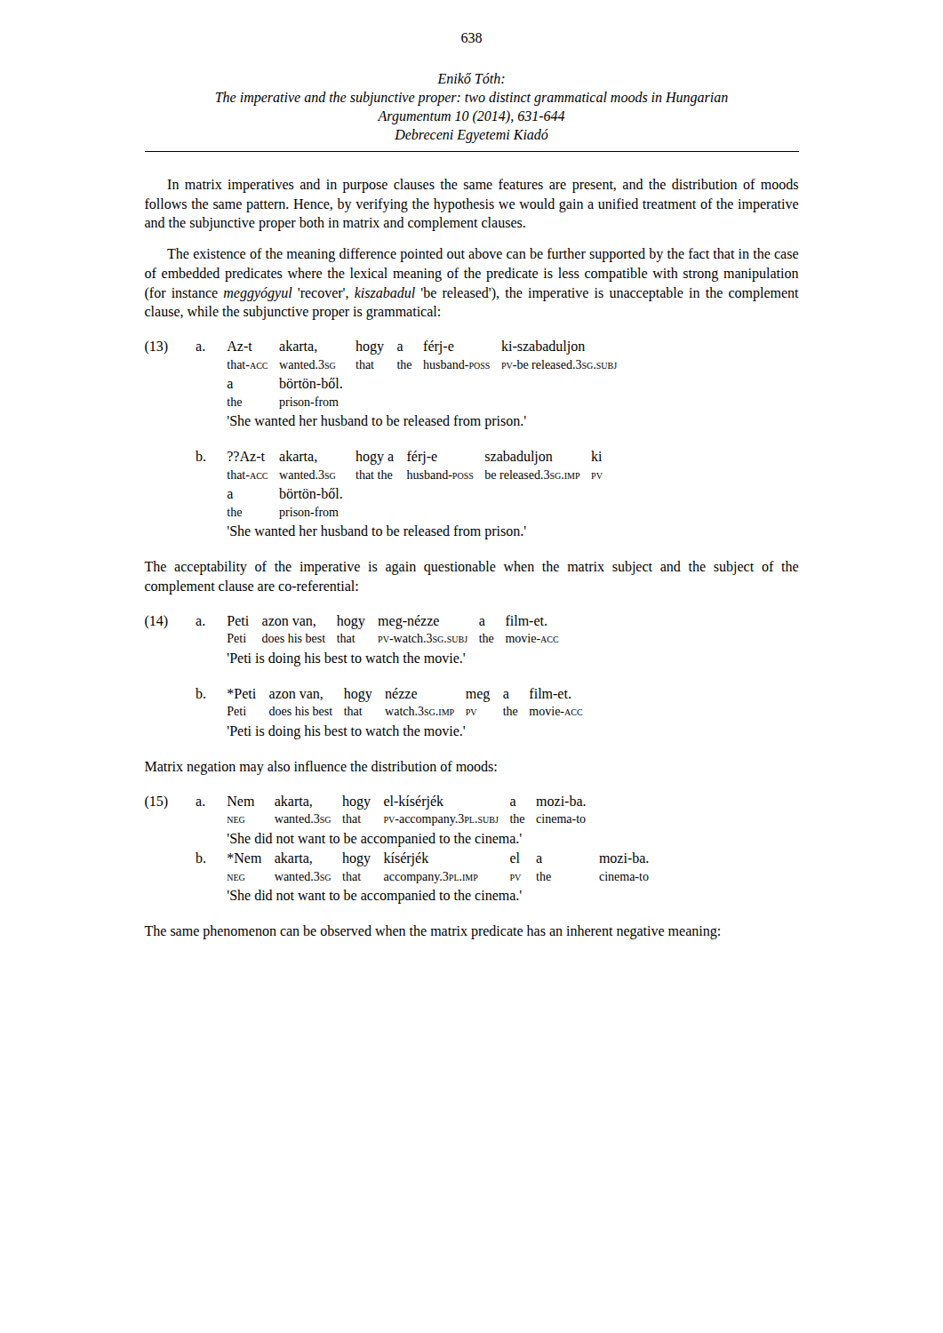638
Enikő Tóth:
The imperative and the subjunctive proper: two distinct grammatical moods in Hungarian
Argumentum 10 (2014), 631-644
Debreceni Egyetemi Kiadó
In matrix imperatives and in purpose clauses the same features are present, and the distribution of moods follows the same pattern. Hence, by verifying the hypothesis we would gain a unified treatment of the imperative and the subjunctive proper both in matrix and complement clauses.
The existence of the meaning difference pointed out above can be further supported by the fact that in the case of embedded predicates where the lexical meaning of the predicate is less compatible with strong manipulation (for instance meggyógyul 'recover', kiszabadul 'be released'), the imperative is unacceptable in the complement clause, while the subjunctive proper is grammatical:
| (13) | a. | Az-t | akarta, | hogy | a | férj-e | ki-szabaduljon |
| | | that- acc | wanted.3 sg | that | the | husband- poss | pv -be released.3 sg . subj |
| | | a | börtön-ből. |
| | | the | prison-from |
| | | 'She wanted her husband to be released from prison.' |
| | b. | ??Az-t | akarta, | hogy a | férj-e | szabaduljon | ki |
| | | that- acc | wanted.3 sg | that the | husband- poss | be released.3 sg . imp | pv |
| | | a | börtön-ből. |
| | | the | prison-from |
| | | 'She wanted her husband to be released from prison.' |
The acceptability of the imperative is again questionable when the matrix subject and the subject of the complement clause are co-referential:
| (14) | a. | Peti | azon van, | hogy | meg-nézze | a | film-et. |
| | | Peti | does his best | that | pv -watch.3 sg . subj | the | movie- acc |
| | | 'Peti is doing his best to watch the movie.' |
| | b. | *Peti | azon van, | hogy | nézze | meg | a | film-et. |
| | | Peti | does his best | that | watch.3 sg . imp | pv | the | movie- acc |
| | | 'Peti is doing his best to watch the movie.' |
Matrix negation may also influence the distribution of moods:
| (15) | a. | Nem | akarta, | hogy | el-kísérjék | a | mozi-ba. |
| | | neg | wanted.3 sg | that | pv -accompany.3 pl . subj | the | cinema-to |
| | | 'She did not want to be accompanied to the cinema.' |
| | b. | *Nem | akarta, | hogy | kísérjék | el | a | mozi-ba. |
| | | neg | wanted.3 sg | that | accompany.3 pl . imp | pv | the | cinema-to |
| | | 'She did not want to be accompanied to the cinema.' |
The same phenomenon can be observed when the matrix predicate has an inherent negative meaning: